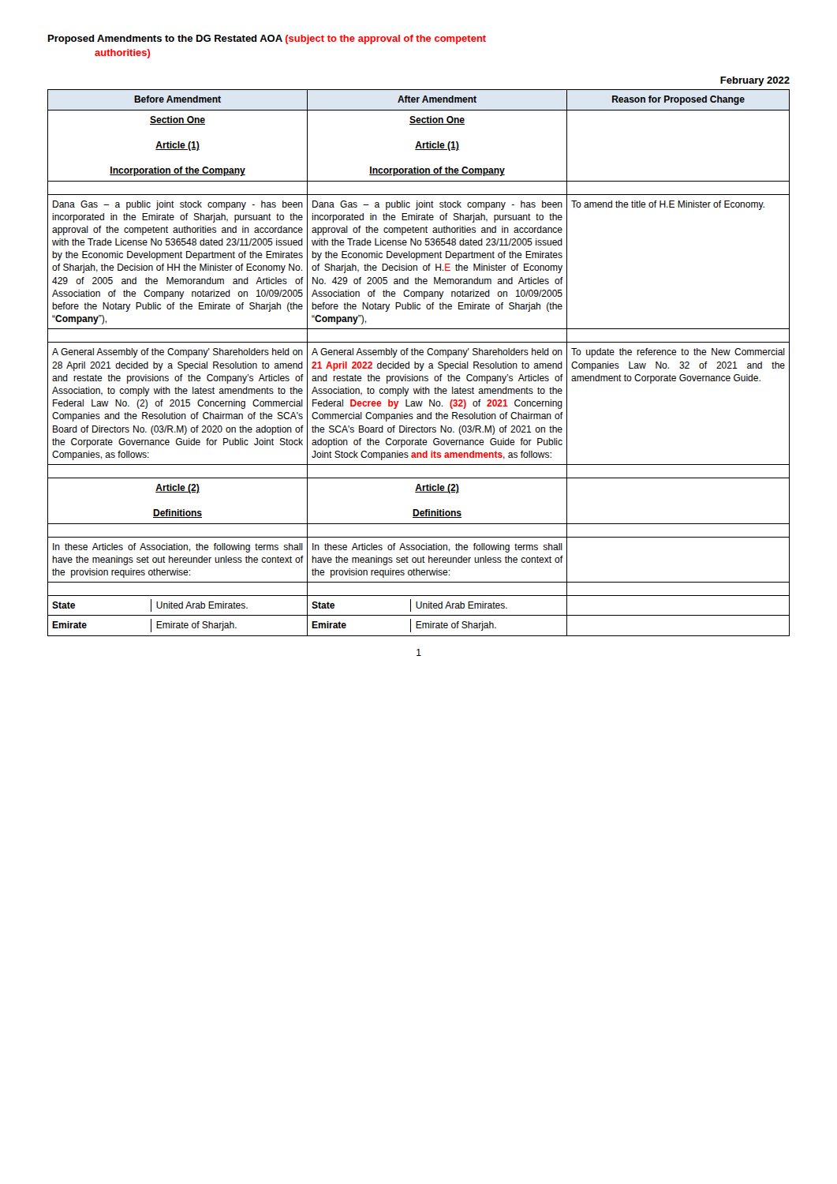Proposed Amendments to the DG Restated AOA (subject to the approval of the competent
authorities)
February 2022
| Before Amendment | After Amendment | Reason for Proposed Change |
| --- | --- | --- |
| Section One Article (1) Incorporation of the Company | Section One Article (1) Incorporation of the Company | |
| Dana Gas – a public joint stock company - has been incorporated in the Emirate of Sharjah, pursuant to the approval of the competent authorities and in accordance with the Trade License No 536548 dated 23/11/2005 issued by the Economic Development Department of the Emirates of Sharjah, the Decision of HH the Minister of Economy No. 429 of 2005 and the Memorandum and Articles of Association of the Company notarized on 10/09/2005 before the Notary Public of the Emirate of Sharjah (the “ Company ”), | Dana Gas – a public joint stock company - has been incorporated in the Emirate of Sharjah, pursuant to the approval of the competent authorities and in accordance with the Trade License No 536548 dated 23/11/2005 issued by the Economic Development Department of the Emirates of Sharjah, the Decision of H. E the Minister of Economy No. 429 of 2005 and the Memorandum and Articles of Association of the Company notarized on 10/09/2005 before the Notary Public of the Emirate of Sharjah (the “ Company ”), | To amend the title of H.E Minister of Economy. |
| A General Assembly of the Company' Shareholders held on 28 April 2021 decided by a Special Resolution to amend and restate the provisions of the Company’s Articles of Association, to comply with the latest amendments to the Federal Law No. (2) of 2015 Concerning Commercial Companies and the Resolution of Chairman of the SCA's Board of Directors No. (03/R.M) of 2020 on the adoption of the Corporate Governance Guide for Public Joint Stock Companies, as follows: | A General Assembly of the Company' Shareholders held on 21 April 2022 decided by a Special Resolution to amend and restate the provisions of the Company’s Articles of Association, to comply with the latest amendments to the Federal Decree by Law No. (32) of 2021 Concerning Commercial Companies and the Resolution of Chairman of the SCA's Board of Directors No. (03/R.M) of 2021 on the adoption of the Corporate Governance Guide for Public Joint Stock Companies and its amendments , as follows: | To update the reference to the New Commercial Companies Law No. 32 of 2021 and the amendment to Corporate Governance Guide. |
| Article (2) Definitions | Article (2) Definitions | |
| In these Articles of Association, the following terms shall have the meanings set out hereunder unless the context of the provision requires otherwise: | In these Articles of Association, the following terms shall have the meanings set out hereunder unless the context of the provision requires otherwise: | |
| / State / United Arab Emirates. / | / State / United Arab Emirates. / | |
| / Emirate / Emirate of Sharjah. / | / Emirate / Emirate of Sharjah. / | |
1